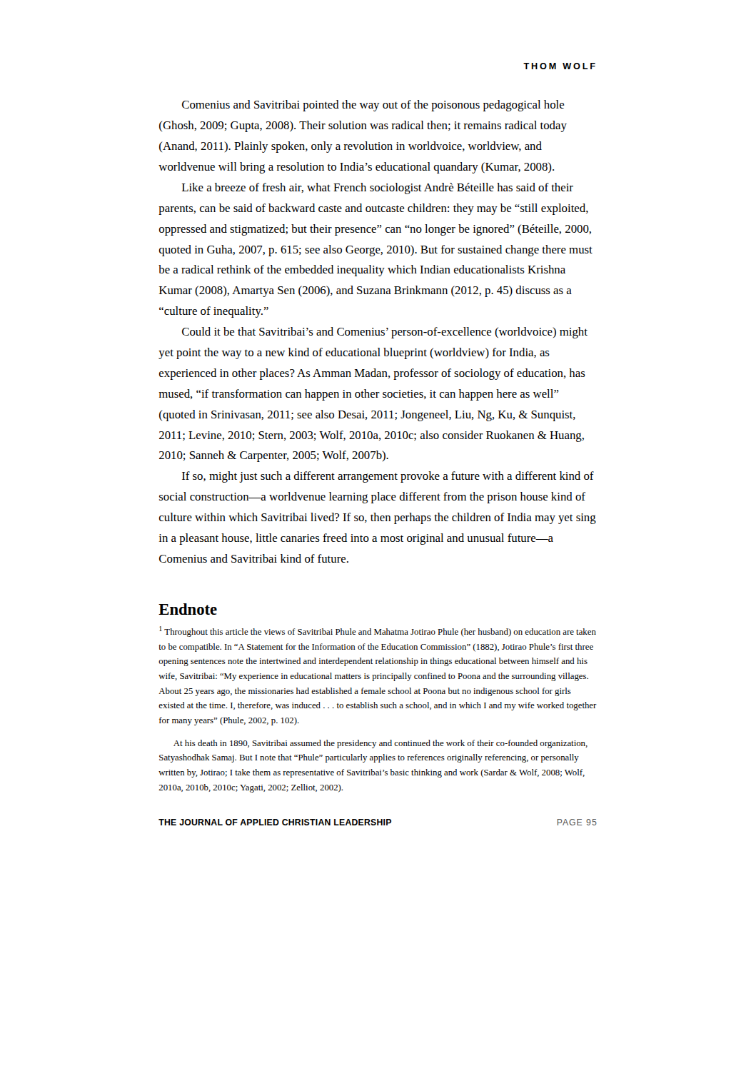THOM WOLF
Comenius and Savitribai pointed the way out of the poisonous pedagogical hole (Ghosh, 2009; Gupta, 2008). Their solution was radical then; it remains radical today (Anand, 2011). Plainly spoken, only a revolution in worldvoice, worldview, and worldvenue will bring a resolution to India’s educational quandary (Kumar, 2008).
Like a breeze of fresh air, what French sociologist Andrè Béteille has said of their parents, can be said of backward caste and outcaste children: they may be “still exploited, oppressed and stigmatized; but their presence” can “no longer be ignored” (Béteille, 2000, quoted in Guha, 2007, p. 615; see also George, 2010). But for sustained change there must be a radical rethink of the embedded inequality which Indian educationalists Krishna Kumar (2008), Amartya Sen (2006), and Suzana Brinkmann (2012, p. 45) discuss as a “culture of inequality.”
Could it be that Savitribai’s and Comenius’ person-of-excellence (worldvoice) might yet point the way to a new kind of educational blueprint (worldview) for India, as experienced in other places? As Amman Madan, professor of sociology of education, has mused, “if transformation can happen in other societies, it can happen here as well” (quoted in Srinivasan, 2011; see also Desai, 2011; Jongeneel, Liu, Ng, Ku, & Sunquist, 2011; Levine, 2010; Stern, 2003; Wolf, 2010a, 2010c; also consider Ruokanen & Huang, 2010; Sanneh & Carpenter, 2005; Wolf, 2007b).
If so, might just such a different arrangement provoke a future with a different kind of social construction—a worldvenue learning place different from the prison house kind of culture within which Savitribai lived? If so, then perhaps the children of India may yet sing in a pleasant house, little canaries freed into a most original and unusual future—a Comenius and Savitribai kind of future.
Endnote
1 Throughout this article the views of Savitribai Phule and Mahatma Jotirao Phule (her husband) on education are taken to be compatible. In “A Statement for the Information of the Education Commission” (1882), Jotirao Phule’s first three opening sentences note the intertwined and interdependent relationship in things educational between himself and his wife, Savitribai: “My experience in educational matters is principally confined to Poona and the surrounding villages. About 25 years ago, the missionaries had established a female school at Poona but no indigenous school for girls existed at the time. I, therefore, was induced . . . to establish such a school, and in which I and my wife worked together for many years” (Phule, 2002, p. 102).
At his death in 1890, Savitribai assumed the presidency and continued the work of their co-founded organization, Satyashodhak Samaj. But I note that “Phule” particularly applies to references originally referencing, or personally written by, Jotirao; I take them as representative of Savitribai’s basic thinking and work (Sardar & Wolf, 2008; Wolf, 2010a, 2010b, 2010c; Yagati, 2002; Zelliot, 2002).
THE JOURNAL OF APPLIED CHRISTIAN LEADERSHIP PAGE 95